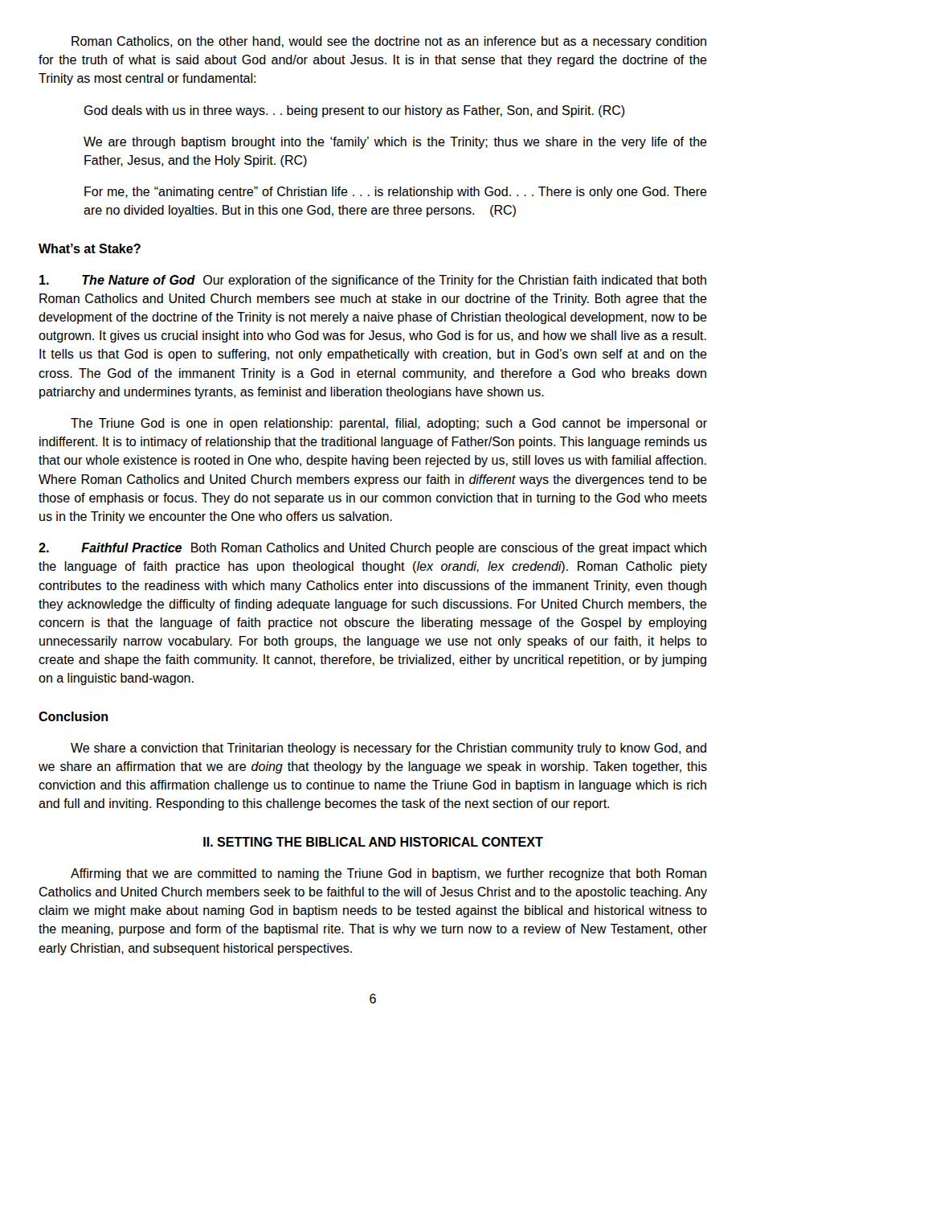Roman Catholics, on the other hand, would see the doctrine not as an inference but as a necessary condition for the truth of what is said about God and/or about Jesus. It is in that sense that they regard the doctrine of the Trinity as most central or fundamental:
God deals with us in three ways. . . being present to our history as Father, Son, and Spirit. (RC)
We are through baptism brought into the ‘family’ which is the Trinity; thus we share in the very life of the Father, Jesus, and the Holy Spirit. (RC)
For me, the “animating centre” of Christian life . . . is relationship with God. . . . There is only one God. There are no divided loyalties. But in this one God, there are three persons. (RC)
What’s at Stake?
1. The Nature of God Our exploration of the significance of the Trinity for the Christian faith indicated that both Roman Catholics and United Church members see much at stake in our doctrine of the Trinity. Both agree that the development of the doctrine of the Trinity is not merely a naive phase of Christian theological development, now to be outgrown. It gives us crucial insight into who God was for Jesus, who God is for us, and how we shall live as a result. It tells us that God is open to suffering, not only empathetically with creation, but in God’s own self at and on the cross. The God of the immanent Trinity is a God in eternal community, and therefore a God who breaks down patriarchy and undermines tyrants, as feminist and liberation theologians have shown us.
The Triune God is one in open relationship: parental, filial, adopting; such a God cannot be impersonal or indifferent. It is to intimacy of relationship that the traditional language of Father/Son points. This language reminds us that our whole existence is rooted in One who, despite having been rejected by us, still loves us with familial affection. Where Roman Catholics and United Church members express our faith in different ways the divergences tend to be those of emphasis or focus. They do not separate us in our common conviction that in turning to the God who meets us in the Trinity we encounter the One who offers us salvation.
2. Faithful Practice Both Roman Catholics and United Church people are conscious of the great impact which the language of faith practice has upon theological thought (lex orandi, lex credendi). Roman Catholic piety contributes to the readiness with which many Catholics enter into discussions of the immanent Trinity, even though they acknowledge the difficulty of finding adequate language for such discussions. For United Church members, the concern is that the language of faith practice not obscure the liberating message of the Gospel by employing unnecessarily narrow vocabulary. For both groups, the language we use not only speaks of our faith, it helps to create and shape the faith community. It cannot, therefore, be trivialized, either by uncritical repetition, or by jumping on a linguistic band-wagon.
Conclusion
We share a conviction that Trinitarian theology is necessary for the Christian community truly to know God, and we share an affirmation that we are doing that theology by the language we speak in worship. Taken together, this conviction and this affirmation challenge us to continue to name the Triune God in baptism in language which is rich and full and inviting. Responding to this challenge becomes the task of the next section of our report.
II. SETTING THE BIBLICAL AND HISTORICAL CONTEXT
Affirming that we are committed to naming the Triune God in baptism, we further recognize that both Roman Catholics and United Church members seek to be faithful to the will of Jesus Christ and to the apostolic teaching. Any claim we might make about naming God in baptism needs to be tested against the biblical and historical witness to the meaning, purpose and form of the baptismal rite. That is why we turn now to a review of New Testament, other early Christian, and subsequent historical perspectives.
6